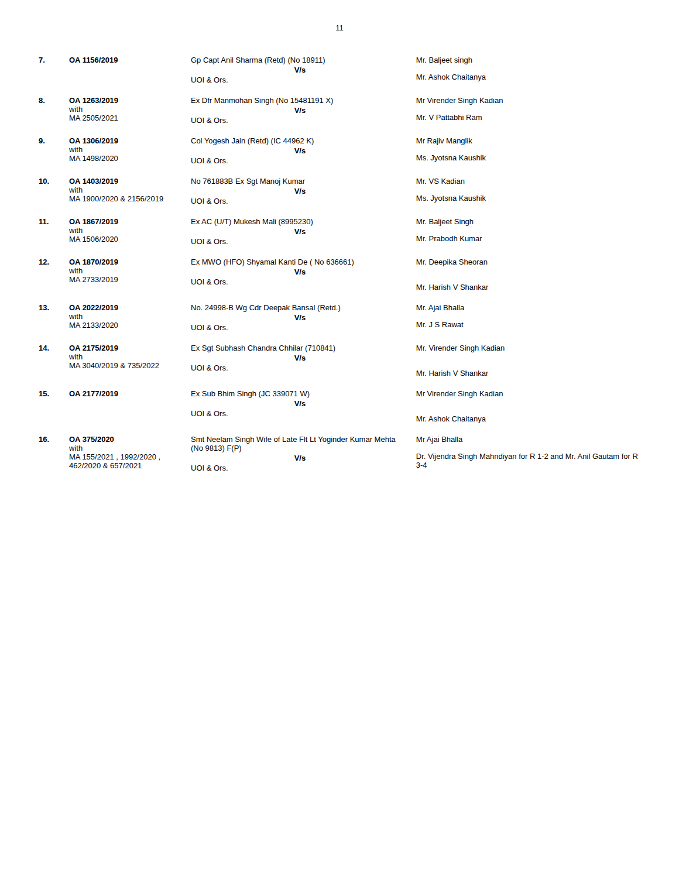11
| 7. | OA 1156/2019 | Gp Capt Anil Sharma (Retd) (No 18911) V/s UOI & Ors. | Mr. Baljeet singh Mr. Ashok Chaitanya |
| 8. | OA 1263/2019 with MA 2505/2021 | Ex Dfr Manmohan Singh (No 15481191 X) V/s UOI & Ors. | Mr Virender Singh Kadian Mr. V Pattabhi Ram |
| 9. | OA 1306/2019 with MA 1498/2020 | Col Yogesh Jain (Retd) (IC 44962 K) V/s UOI & Ors. | Mr Rajiv Manglik Ms. Jyotsna Kaushik |
| 10. | OA 1403/2019 with MA 1900/2020 & 2156/2019 | No 761883B Ex Sgt Manoj Kumar V/s UOI & Ors. | Mr. VS Kadian Ms. Jyotsna Kaushik |
| 11. | OA 1867/2019 with MA 1506/2020 | Ex AC (U/T) Mukesh Mali (8995230) V/s UOI & Ors. | Mr. Baljeet Singh Mr. Prabodh Kumar |
| 12. | OA 1870/2019 with MA 2733/2019 | Ex MWO (HFO) Shyamal Kanti De ( No 636661) V/s UOI & Ors. | Mr. Deepika Sheoran Mr. Harish V Shankar |
| 13. | OA 2022/2019 with MA 2133/2020 | No. 24998-B Wg Cdr Deepak Bansal (Retd.) V/s UOI & Ors. | Mr. Ajai Bhalla Mr. J S Rawat |
| 14. | OA 2175/2019 with MA 3040/2019 & 735/2022 | Ex Sgt Subhash Chandra Chhilar (710841) V/s UOI & Ors. | Mr. Virender Singh Kadian Mr. Harish V Shankar |
| 15. | OA 2177/2019 | Ex Sub Bhim Singh (JC 339071 W) V/s UOI & Ors. | Mr Virender Singh Kadian Mr. Ashok Chaitanya |
| 16. | OA 375/2020 with MA 155/2021 , 1992/2020 , 462/2020 & 657/2021 | Smt Neelam Singh Wife of Late Flt Lt Yoginder Kumar Mehta (No 9813) F(P) V/s UOI & Ors. | Mr Ajai Bhalla Dr. Vijendra Singh Mahndiyan for R 1-2 and Mr. Anil Gautam for R 3-4 |